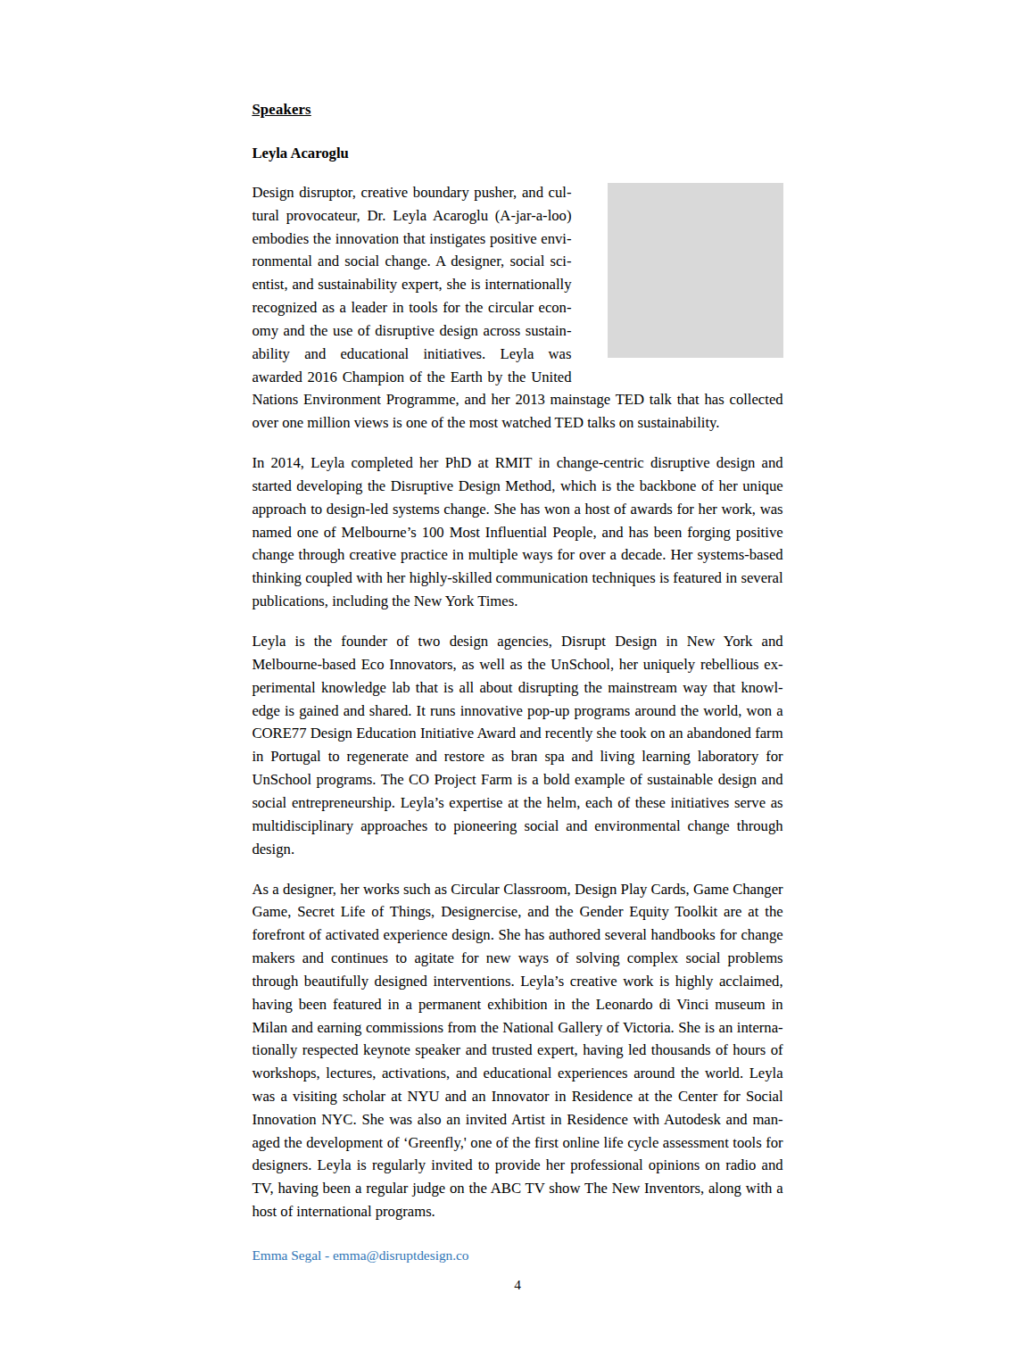Speakers
Leyla Acaroglu
Design disruptor, creative boundary pusher, and cultural provocateur, Dr. Leyla Acaroglu (A-jar-a-loo) embodies the innovation that instigates positive environmental and social change. A designer, social scientist, and sustainability expert, she is internationally recognized as a leader in tools for the circular economy and the use of disruptive design across sustainability and educational initiatives. Leyla was awarded 2016 Champion of the Earth by the United Nations Environment Programme, and her 2013 mainstage TED talk that has collected over one million views is one of the most watched TED talks on sustainability.
In 2014, Leyla completed her PhD at RMIT in change-centric disruptive design and started developing the Disruptive Design Method, which is the backbone of her unique approach to design-led systems change. She has won a host of awards for her work, was named one of Melbourne’s 100 Most Influential People, and has been forging positive change through creative practice in multiple ways for over a decade. Her systems-based thinking coupled with her highly-skilled communication techniques is featured in several publications, including the New York Times.
Leyla is the founder of two design agencies, Disrupt Design in New York and Melbourne-based Eco Innovators, as well as the UnSchool, her uniquely rebellious experimental knowledge lab that is all about disrupting the mainstream way that knowledge is gained and shared. It runs innovative pop-up programs around the world, won a CORE77 Design Education Initiative Award and recently she took on an abandoned farm in Portugal to regenerate and restore as bran spa and living learning laboratory for UnSchool programs. The CO Project Farm is a bold example of sustainable design and social entrepreneurship. Leyla’s expertise at the helm, each of these initiatives serve as multidisciplinary approaches to pioneering social and environmental change through design.
As a designer, her works such as Circular Classroom, Design Play Cards, Game Changer Game, Secret Life of Things, Designercise, and the Gender Equity Toolkit are at the forefront of activated experience design. She has authored several handbooks for change makers and continues to agitate for new ways of solving complex social problems through beautifully designed interventions. Leyla’s creative work is highly acclaimed, having been featured in a permanent exhibition in the Leonardo di Vinci museum in Milan and earning commissions from the National Gallery of Victoria. She is an internationally respected keynote speaker and trusted expert, having led thousands of hours of workshops, lectures, activations, and educational experiences around the world. Leyla was a visiting scholar at NYU and an Innovator in Residence at the Center for Social Innovation NYC. She was also an invited Artist in Residence with Autodesk and managed the development of ‘Greenfly,' one of the first online life cycle assessment tools for designers. Leyla is regularly invited to provide her professional opinions on radio and TV, having been a regular judge on the ABC TV show The New Inventors, along with a host of international programs.
Emma Segal - emma@disruptdesign.co
4